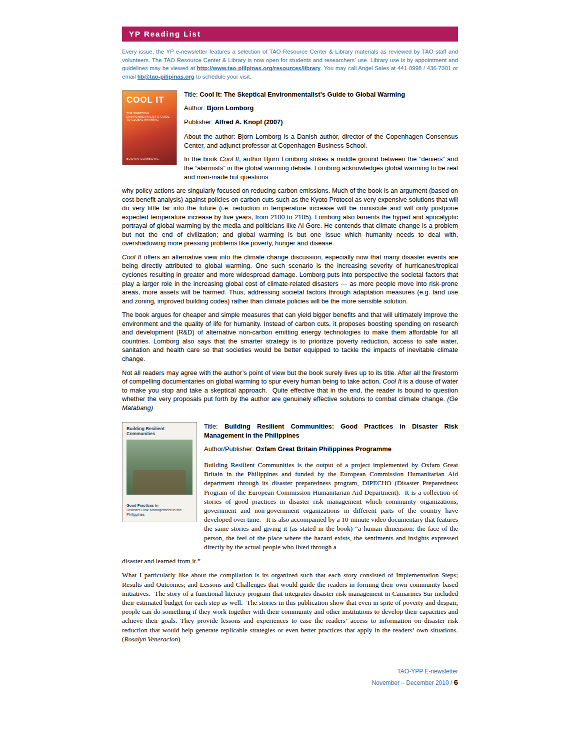YP Reading List
Every issue, the YP e-newsletter features a selection of TAO Resource Center & Library materials as reviewed by TAO staff and volunteers. The TAO Resource Center & Library is now open for students and researchers’ use. Library use is by appointment and guidelines may be viewed at http://www.tao-pilipinas.org/resources/library. You may call Angel Sales at 441-0998 / 436-7301 or email lib@tao-pilipinas.org to schedule your visit.
COOL IT
THE SKEPTICAL ENVIRONMENTALIST’S GUIDE TO GLOBAL WARMING
BJORN LOMBORG
Title: Cool It: The Skeptical Environmentalist’s Guide to Global Warming
Author: Bjorn Lomborg
Publisher: Alfred A. Knopf (2007)
About the author: Bjorn Lomborg is a Danish author, director of the Copenhagen Consensus Center, and adjunct professor at Copenhagen Business School.
In the book Cool It, author Bjorn Lomborg strikes a middle ground between the “deniers” and the “alarmists” in the global warming debate. Lomborg acknowledges global warming to be real and man-made but questions
why policy actions are singularly focused on reducing carbon emissions. Much of the book is an argument (based on cost-benefit analysis) against policies on carbon cuts such as the Kyoto Protocol as very expensive solutions that will do very little far into the future (i.e. reduction in temperature increase will be miniscule and will only postpone expected temperature increase by five years, from 2100 to 2105). Lomborg also laments the hyped and apocalyptic portrayal of global warming by the media and politicians like Al Gore. He contends that climate change is a problem but not the end of civilization; and global warming is but one issue which humanity needs to deal with, overshadowing more pressing problems like poverty, hunger and disease.
Cool It offers an alternative view into the climate change discussion, especially now that many disaster events are being directly attributed to global warming. One such scenario is the increasing severity of hurricanes/tropical cyclones resulting in greater and more widespread damage. Lomborg puts into perspective the societal factors that play a larger role in the increasing global cost of climate-related disasters --- as more people move into risk-prone areas, more assets will be harmed. Thus, addressing societal factors through adaptation measures (e.g. land use and zoning, improved building codes) rather than climate policies will be the more sensible solution.
The book argues for cheaper and simple measures that can yield bigger benefits and that will ultimately improve the environment and the quality of life for humanity. Instead of carbon cuts, it proposes boosting spending on research and development (R&D) of alternative non-carbon emitting energy technologies to make them affordable for all countries. Lomborg also says that the smarter strategy is to prioritize poverty reduction, access to safe water, sanitation and health care so that societies would be better equipped to tackle the impacts of inevitable climate change.
Not all readers may agree with the author’s point of view but the book surely lives up to its title. After all the firestorm of compelling documentaries on global warming to spur every human being to take action, Cool It is a douse of water to make you stop and take a skeptical approach. Quite effective that in the end, the reader is bound to question whether the very proposals put forth by the author are genuinely effective solutions to combat climate change. (Ge Matabang)
Building Resilient Communities
Good Practices in Disaster Risk Management in the Philippines
Title: Building Resilient Communities: Good Practices in Disaster Risk Management in the Philippines
Author/Publisher: Oxfam Great Britain Philippines Programme
Building Resilient Communities is the output of a project implemented by Oxfam Great Britain in the Philippines and funded by the European Commission Humanitarian Aid department through its disaster preparedness program, DIPECHO (Disaster Preparedness Program of the European Commission Humanitarian Aid Department). It is a collection of stories of good practices in disaster risk management which community organizations, government and non-government organizations in different parts of the country have developed over time. It is also accompanied by a 10-minute video documentary that features the same stories and giving it (as stated in the book) “a human dimension: the face of the person, the feel of the place where the hazard exists, the sentiments and insights expressed directly by the actual people who lived through a
disaster and learned from it.”
What I particularly like about the compilation is its organized such that each story consisted of Implementation Steps; Results and Outcomes; and Lessons and Challenges that would guide the readers in forming their own community-based initiatives. The story of a functional literacy program that integrates disaster risk management in Camarines Sur included their estimated budget for each step as well. The stories in this publication show that even in spite of poverty and despair, people can do something if they work together with their community and other institutions to develop their capacities and achieve their goals. They provide lessons and experiences to ease the readers’ access to information on disaster risk reduction that would help generate replicable strategies or even better practices that apply in the readers’ own situations. (Rosalyn Veneracion)
TAO-YPP E-newsletter
November – December 2010 / 6